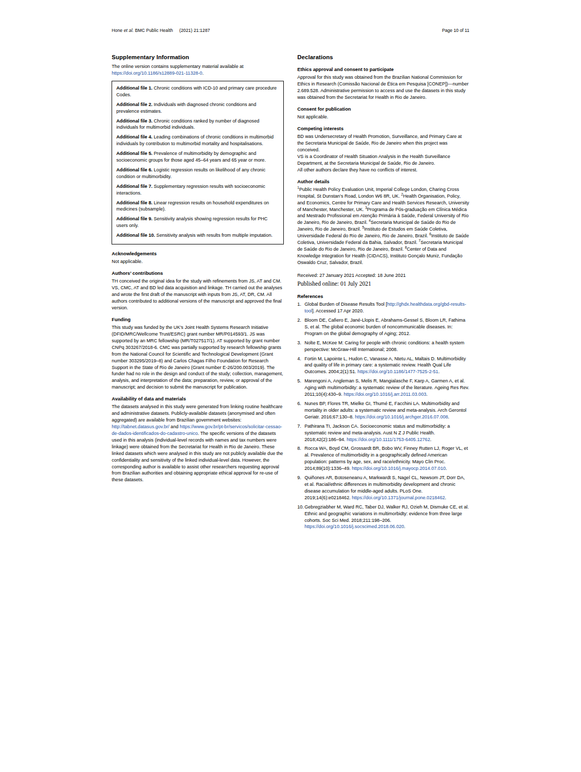Hone et al. BMC Public Health (2021) 21:1287
Page 10 of 11
Supplementary Information
The online version contains supplementary material available at https://doi.org/10.1186/s12889-021-11328-0.
Additional file 1. Chronic conditions with ICD-10 and primary care procedure Codes.
Additional file 2. Individuals with diagnosed chronic conditions and prevalence estimates.
Additional file 3. Chronic conditions ranked by number of diagnosed individuals for multimorbid individuals.
Additional file 4. Leading combinations of chronic conditions in multimorbid individuals by contribution to multimorbid mortality and hospitalisations.
Additional file 5. Prevalence of multimorbidity by demographic and socioeconomic groups for those aged 45–64 years and 65 year or more.
Additional file 6. Logistic regression results on likelihood of any chronic condition or multimorbidity.
Additional file 7. Supplementary regression results with socioeconomic interactions.
Additional file 8. Linear regression results on household expenditures on medicines (subsample).
Additional file 9. Sensitivity analysis showing regression results for PHC users only.
Additional file 10. Sensitivity analysis with results from multiple imputation.
Acknowledgements
Not applicable.
Authors’ contributions
TH conceived the original idea for the study with refinements from JS, AT and CM. VS, CMC, AT and BD led data acquisition and linkage. TH carried out the analyses and wrote the first draft of the manuscript with inputs from JS, AT, DR, CM. All authors contributed to additional versions of the manuscript and approved the final version.
Funding
This study was funded by the UK’s Joint Health Systems Research Initiative (DFID/MRC/Wellcome Trust/ESRC) grant number MR/P014593/1. JS was supported by an MRC fellowship (MR/T027517/1). AT supported by grant number CNPq 303267/2018-6. CMC was partially supported by research fellowship grants from the National Council for Scientific and Technological Development (Grant number 303295/2019–8) and Carlos Chagas Filho Foundation for Research Support in the State of Rio de Janeiro (Grant number E-26/200.003/2019). The funder had no role in the design and conduct of the study; collection, management, analysis, and interpretation of the data; preparation, review, or approval of the manuscript; and decision to submit the manuscript for publication.
Availability of data and materials
The datasets analysed in this study were generated from linking routine healthcare and administrative datasets. Publicly-available datasets (anonymised and often aggregated) are available from Brazilian government websites: http://tabnet.datasus.gov.br/ and https://www.gov.br/pt-br/servicos/solicitar-cessao-de-dados-identificados-do-cadastro-unico. The specific versions of the datasets used in this analysis (individual-level records with names and tax numbers were linkage) were obtained from the Secretariat for Health in Rio de Janeiro. These linked datasets which were analysed in this study are not publicly available due the confidentiality and sensitivity of the linked individual-level data. However, the corresponding author is available to assist other researchers requesting approval from Brazilian authorities and obtaining appropriate ethical approval for re-use of these datasets.
Declarations
Ethics approval and consent to participate
Approval for this study was obtained from the Brazilian National Commission for Ethics in Research (Comissão Nacional de Ética em Pesquisa [CONEP])—number 2.689.528. Administrative permission to access and use the datasets in this study was obtained from the Secretariat for Health in Rio de Janeiro.
Consent for publication
Not applicable.
Competing interests
BD was Undersecretary of Health Promotion, Surveillance, and Primary Care at the Secretaria Municipal de Saúde, Rio de Janeiro when this project was conceived.
VS is a Coordinator of Health Situation Analysis in the Health Surveillance Department, at the Secretaria Municipal de Saúde, Rio de Janeiro.
All other authors declare they have no conflicts of interest.
Author details
1Public Health Policy Evaluation Unit, Imperial College London, Charing Cross Hospital, St Dunstan’s Road, London W6 8R, UK. 2Health Organisation, Policy, and Economics, Centre for Primary Care and Health Services Research, University of Manchester, Manchester, UK. 3Programa de Pós-graduação em Clínica Médica and Mestrado Profissional em Atenção Primária à Saúde, Federal University of Rio de Janeiro, Rio de Janeiro, Brazil. 4Secretaria Municipal de Saúde do Rio de Janeiro, Rio de Janeiro, Brazil. 5Instituto de Estudos em Saúde Coletiva, Universidade Federal do Rio de Janeiro, Rio de Janeiro, Brazil. 6Instituto de Saúde Coletiva, Universidade Federal da Bahia, Salvador, Brazil. 7Secretaria Municipal de Saúde do Rio de Janeiro, Rio de Janeiro, Brazil. 8Center of Data and Knowledge Integration for Health (CIDACS), Instituto Gonçalo Muniz, Fundação Oswaldo Cruz, Salvador, Brazil.
Received: 27 January 2021 Accepted: 18 June 2021
Published online: 01 July 2021
References
Global Burden of Disease Results Tool [http://ghdx.healthdata.org/gbd-results-tool]. Accessed 17 Apr 2020.
Bloom DE, Cafiero E, Jané-Llopis E, Abrahams-Gessel S, Bloom LR, Fathima S, et al. The global economic burden of noncommunicable diseases. In: Program on the global demography of Aging; 2012.
Nolte E, McKee M: Caring for people with chronic conditions: a health system perspective: McGraw-Hill International; 2008.
Fortin M, Lapointe L, Hudon C, Vanasse A, Ntetu AL, Maltais D. Multimorbidity and quality of life in primary care: a systematic review. Health Qual Life Outcomes. 2004;2(1):51. https://doi.org/10.1186/1477-7525-2-51.
Marengoni A, Angleman S, Melis R, Mangialasche F, Karp A, Garmen A, et al. Aging with multimorbidity: a systematic review of the literature. Ageing Res Rev. 2011;10(4):430–9. https://doi.org/10.1016/j.arr.2011.03.003.
Nunes BP, Flores TR, Mielke GI, Thumé E, Facchini LA. Multimorbidity and mortality in older adults: a systematic review and meta-analysis. Arch Gerontol Geriatr. 2016;67:130–8. https://doi.org/10.1016/j.archger.2016.07.008.
Pathirana TI, Jackson CA. Socioeconomic status and multimorbidity: a systematic review and meta-analysis. Aust N Z J Public Health. 2018;42(2):186–94. https://doi.org/10.1111/1753-6405.12762.
Rocca WA, Boyd CM, Grossardt BR, Bobo WV, Finney Rutten LJ, Roger VL, et al. Prevalence of multimorbidity in a geographically defined American population: patterns by age, sex, and race/ethnicity. Mayo Clin Proc. 2014;89(10):1336–49. https://doi.org/10.1016/j.mayocp.2014.07.010.
Quiñones AR, Botoseneanu A, Markwardt S, Nagel CL, Newsom JT, Dorr DA, et al. Racial/ethnic differences in multimorbidity development and chronic disease accumulation for middle-aged adults. PLoS One. 2019;14(6):e0218462. https://doi.org/10.1371/journal.pone.0218462.
Gebregziabher M, Ward RC, Taber DJ, Walker RJ, Ozieh M, Dismuke CE, et al. Ethnic and geographic variations in multimorbidty: evidence from three large cohorts. Soc Sci Med. 2018;211:198–206. https://doi.org/10.1016/j.socscimed.2018.06.020.